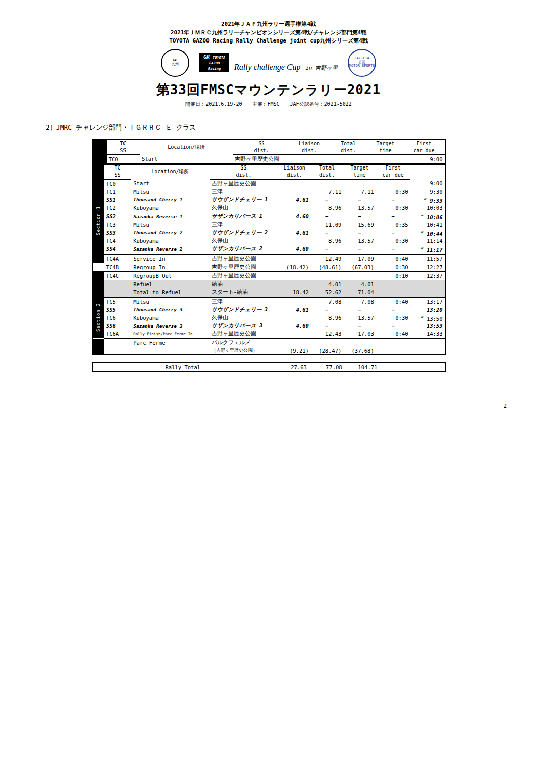2021年ＪＡＦ九州ラリー選手権第4戦
2021年ＪＭＲＣ九州ラリーチャンピオンシリーズ第4戦/チャレンジ部門第4戦
TOYOTA GAZOO Racing Rally Challenge joint cup九州シリーズ第4戦
JAF
九州
GR TOYOTA
GAZOO
Racing Rally challenge Cup in 吉野ヶ里
JAF-FIA
公認
MOTOR SPORTS
第33回FMSCマウンテンラリー2021
開催日：2021.6.19-20　　主催：FMSC　　JAF公認番号：2021-5022
2）JMRC チャレンジ部門・ＴＧＲＲＣ―Ｅ クラス
| | TC | Location/場所 | SS | Liaison | Total | Target | First |
| | SS | dist. | dist. | dist. | time | car due |
| | TC0 | Start | 吉野ヶ里歴史公園 | | | | 9:00 |
| | TC | Location/場所 | | SS | Liaison | Total | Target | First |
| | SS | dist. | dist. | dist. | time | car due |
| | TC0 | Start | 吉野ヶ里歴史公園 | | | | | 9:00 |
| Section 1 | TC1 | Mitsu | 三津 | − | 7.11 | 7.11 | 0:30 | 9:30 |
| SS1 | Thousand Cherry 1 | サウザンドチェリー 1 | 4.61 | − | − | − | ▰ 9:33 |
| TC2 | Kuboyama | 久保山 | − | 8.96 | 13.57 | 0:30 | 10:03 |
| SS2 | Sazanka Reverse 1 | サザンカリバース 1 | 4.60 | − | − | − | ▰ 10:06 |
| TC3 | Mitsu | 三津 | − | 11.09 | 15.69 | 0:35 | 10:41 |
| SS3 | Thousand Cherry 2 | サウザンドチェリー 2 | 4.61 | − | − | − | ▰ 10:44 |
| TC4 | Kuboyama | 久保山 | − | 8.96 | 13.57 | 0:30 | 11:14 |
| SS4 | Sazanka Reverse 2 | サザンカリバース 2 | 4.60 | − | − | − | ▰ 11:17 |
| | TC4A | Service In | 吉野ヶ里歴史公園 | − | 12.49 | 17.09 | 0:40 | 11:57 |
| | TC4B | Regroup In | 吉野ヶ里歴史公園 | (18.42) | (48.61) | (67.03) | 0:30 | 12:27 |
| | TC4C | RegroupB Out | 吉野ヶ里歴史公園 | | | | 0:10 | 12:37 |
| | | Refuel | 給油 | | 4.01 | 4.01 | | |
| | | Total to Refuel | スタート-給油 | 18.42 | 52.62 | 71.04 | | |
| Section 2 | TC5 | Mitsu | 三津 | − | 7.08 | 7.08 | 0:40 | 13:17 |
| SS5 | Thousand Cherry 3 | サウザンドチェリー 3 | 4.61 | − | − | − | 13:20 |
| TC6 | Kuboyama | 久保山 | − | 8.96 | 13.57 | 0:30 | ▰ 13:50 |
| SS6 | Sazanka Reverse 3 | サザンカリバース 3 | 4.60 | − | − | − | 13:53 |
| TC6A | Rally Finish/Parc Ferme In | 吉野ヶ里歴史公園 | − | 12.43 | 17.03 | 0:40 | 14:33 |
| | | Parc Ferme | パルクフェルメ | | | | | |
| | | | （吉野ヶ里歴史公園） | (9.21) | (28.47) | (37.68) | | |
| Rally Total | 27.63 | 77.08 | 104.71 | |
2